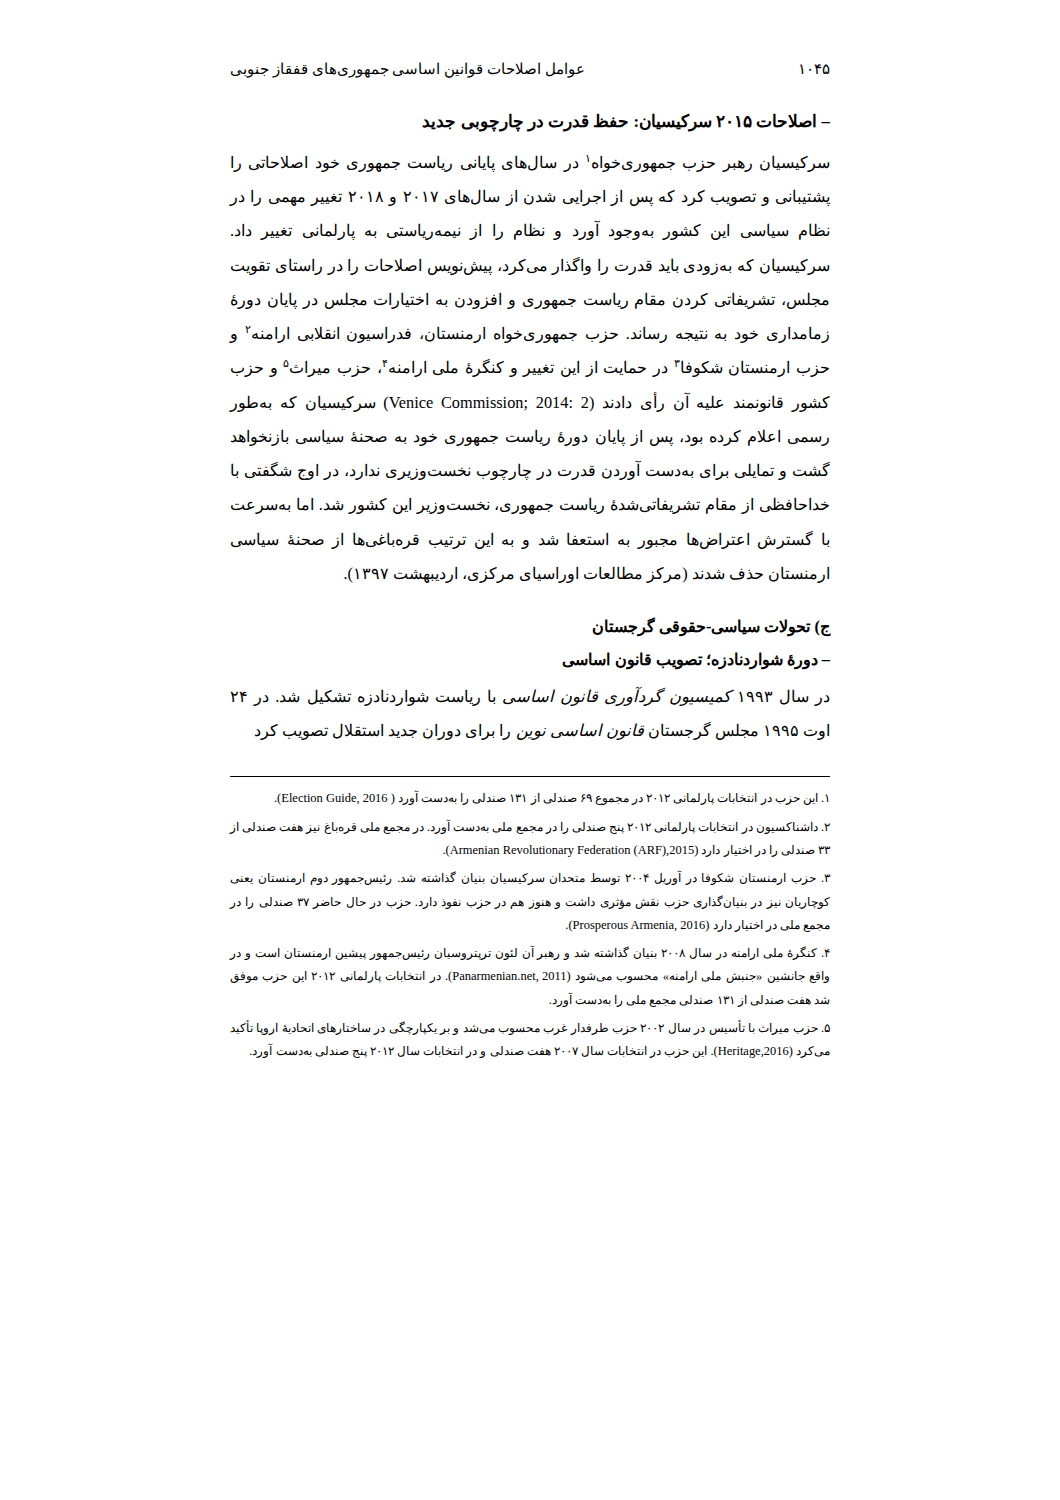۱۰۴۵ عوامل اصلاحات قوانین اساسی جمهوری‌های قفقاز جنوبی
– اصلاحات ۲۰۱۵ سرکیسیان: حفظ قدرت در چارچوبی جدید
سرکیسیان رهبر حزب جمهوری‌خواه۱ در سال‌های پایانی ریاست جمهوری خود اصلاحاتی را پشتیبانی و تصویب کرد که پس از اجرایی شدن از سال‌های ۲۰۱۷ و ۲۰۱۸ تغییر مهمی را در نظام سیاسی این کشور به‌وجود آورد و نظام را از نیمه‌ریاستی به پارلمانی تغییر داد. سرکیسیان که به‌زودی باید قدرت را واگذار می‌کرد، پیش‌نویس اصلاحات را در راستای تقویت مجلس، تشریفاتی کردن مقام ریاست جمهوری و افزودن به اختیارات مجلس در پایان دورۀ زمامداری خود به نتیجه رساند. حزب جمهوری‌خواه ارمنستان، فدراسیون انقلابی ارامنه۲ و حزب ارمنستان شکوفا۳ در حمایت از این تغییر و کنگرۀ ملی ارامنه۴، حزب میراث۵ و حزب کشور قانونمند علیه آن رأی دادند (Venice Commission; 2014: 2) سرکیسیان که به‌طور رسمی اعلام کرده بود، پس از پایان دورۀ ریاست جمهوری خود به صحنۀ سیاسی بازنخواهد گشت و تمایلی برای به‌دست آوردن قدرت در چارچوب نخست‌وزیری ندارد، در اوج شگفتی با خداحافظی از مقام تشریفاتی‌شدۀ ریاست جمهوری، نخست‌وزیر این کشور شد. اما به‌سرعت با گسترش اعتراض‌ها مجبور به استعفا شد و به این ترتیب قره‌باغی‌ها از صحنۀ سیاسی ارمنستان حذف شدند (مرکز مطالعات اوراسیای مرکزی، اردیبهشت ۱۳۹۷).
ج) تحولات سیاسی-حقوقی گرجستان
– دورۀ شواردنادزه؛ تصویب قانون اساسی
در سال ۱۹۹۳ کمیسیون گردآوری قانون اساسی با ریاست شواردنادزه تشکیل شد. در ۲۴ اوت ۱۹۹۵ مجلس گرجستان قانون اساسی نوین را برای دوران جدید استقلال تصویب کرد
۱. این حزب در انتخابات پارلمانی ۲۰۱۲ در مجموع ۶۹ صندلی از ۱۳۱ صندلی را به‌دست آورد ( Election Guide, 2016).
۲. داشناکسیون در انتخابات پارلمانی ۲۰۱۲ پنج صندلی را در مجمع ملی به‌دست آورد. در مجمع ملی قره‌باغ نیز هفت صندلی از ۳۳ صندلی را در اختیار دارد (Armenian Revolutionary Federation (ARF),2015).
۳. حزب ارمنستان شکوفا در آوریل ۲۰۰۴ توسط متحدان سرکیسیان بنیان گذاشته شد. رئیس‌جمهور دوم ارمنستان یعنی کوچاریان نیز در بنیان‌گذاری حزب نقش مؤثری داشت و هنوز هم در حزب نفوذ دارد. حزب در حال حاضر ۳۷ صندلی را در مجمع ملی در اختیار دارد (Prosperous Armenia, 2016).
۴. کنگرۀ ملی ارامنه در سال ۲۰۰۸ بنیان گذاشته شد و رهبر آن لئون ترپتروسیان رئیس‌جمهور پیشین ارمنستان است و در واقع جانشین «جنبش ملی ارامنه» محسوب می‌شود (Panarmenian.net, 2011). در انتخابات پارلمانی ۲۰۱۲ این حزب موفق شد هفت صندلی از ۱۳۱ صندلی مجمع ملی را به‌دست آورد.
۵. حزب میراث با تأسیس در سال ۲۰۰۲ حزب طرفدار غرب محسوب می‌شد و بر یکپارچگی در ساختارهای اتحادیۀ اروپا تأکید می‌کرد (Heritage,2016). این حزب در انتخابات سال ۲۰۰۷ هفت صندلی و در انتخابات سال ۲۰۱۲ پنج صندلی به‌دست آورد.